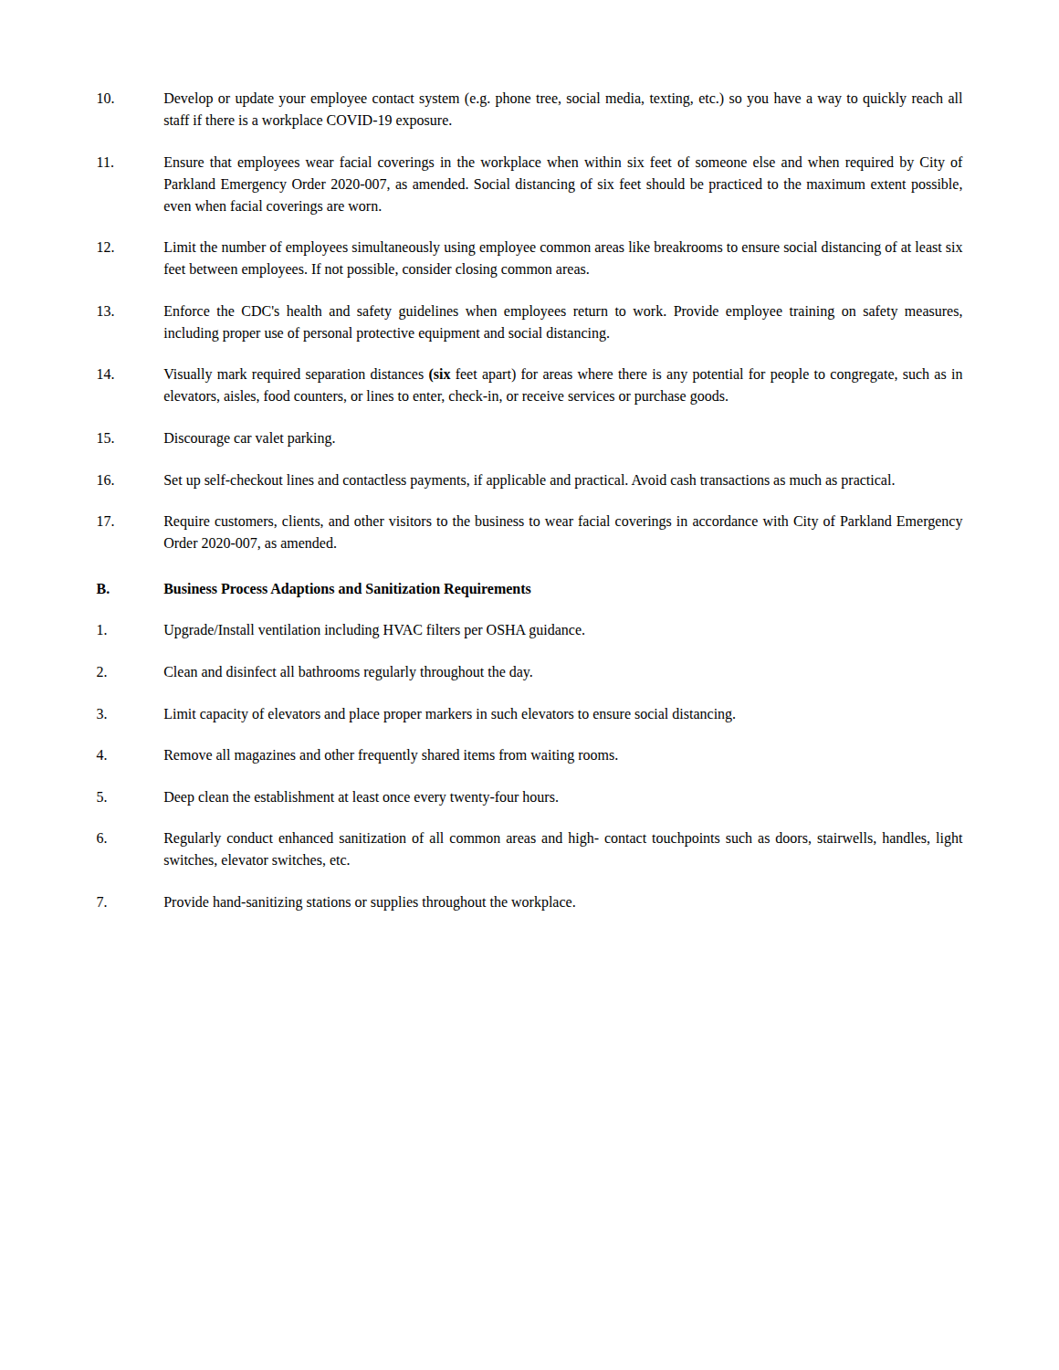10. Develop or update your employee contact system (e.g. phone tree, social media, texting, etc.) so you have a way to quickly reach all staff if there is a workplace COVID-19 exposure.
11. Ensure that employees wear facial coverings in the workplace when within six feet of someone else and when required by City of Parkland Emergency Order 2020-007, as amended. Social distancing of six feet should be practiced to the maximum extent possible, even when facial coverings are worn.
12. Limit the number of employees simultaneously using employee common areas like breakrooms to ensure social distancing of at least six feet between employees. If not possible, consider closing common areas.
13. Enforce the CDC's health and safety guidelines when employees return to work. Provide employee training on safety measures, including proper use of personal protective equipment and social distancing.
14. Visually mark required separation distances (six feet apart) for areas where there is any potential for people to congregate, such as in elevators, aisles, food counters, or lines to enter, check-in, or receive services or purchase goods.
15. Discourage car valet parking.
16. Set up self-checkout lines and contactless payments, if applicable and practical. Avoid cash transactions as much as practical.
17. Require customers, clients, and other visitors to the business to wear facial coverings in accordance with City of Parkland Emergency Order 2020-007, as amended.
B. Business Process Adaptions and Sanitization Requirements
1. Upgrade/Install ventilation including HVAC filters per OSHA guidance.
2. Clean and disinfect all bathrooms regularly throughout the day.
3. Limit capacity of elevators and place proper markers in such elevators to ensure social distancing.
4. Remove all magazines and other frequently shared items from waiting rooms.
5. Deep clean the establishment at least once every twenty-four hours.
6. Regularly conduct enhanced sanitization of all common areas and high- contact touchpoints such as doors, stairwells, handles, light switches, elevator switches, etc.
7. Provide hand-sanitizing stations or supplies throughout the workplace.